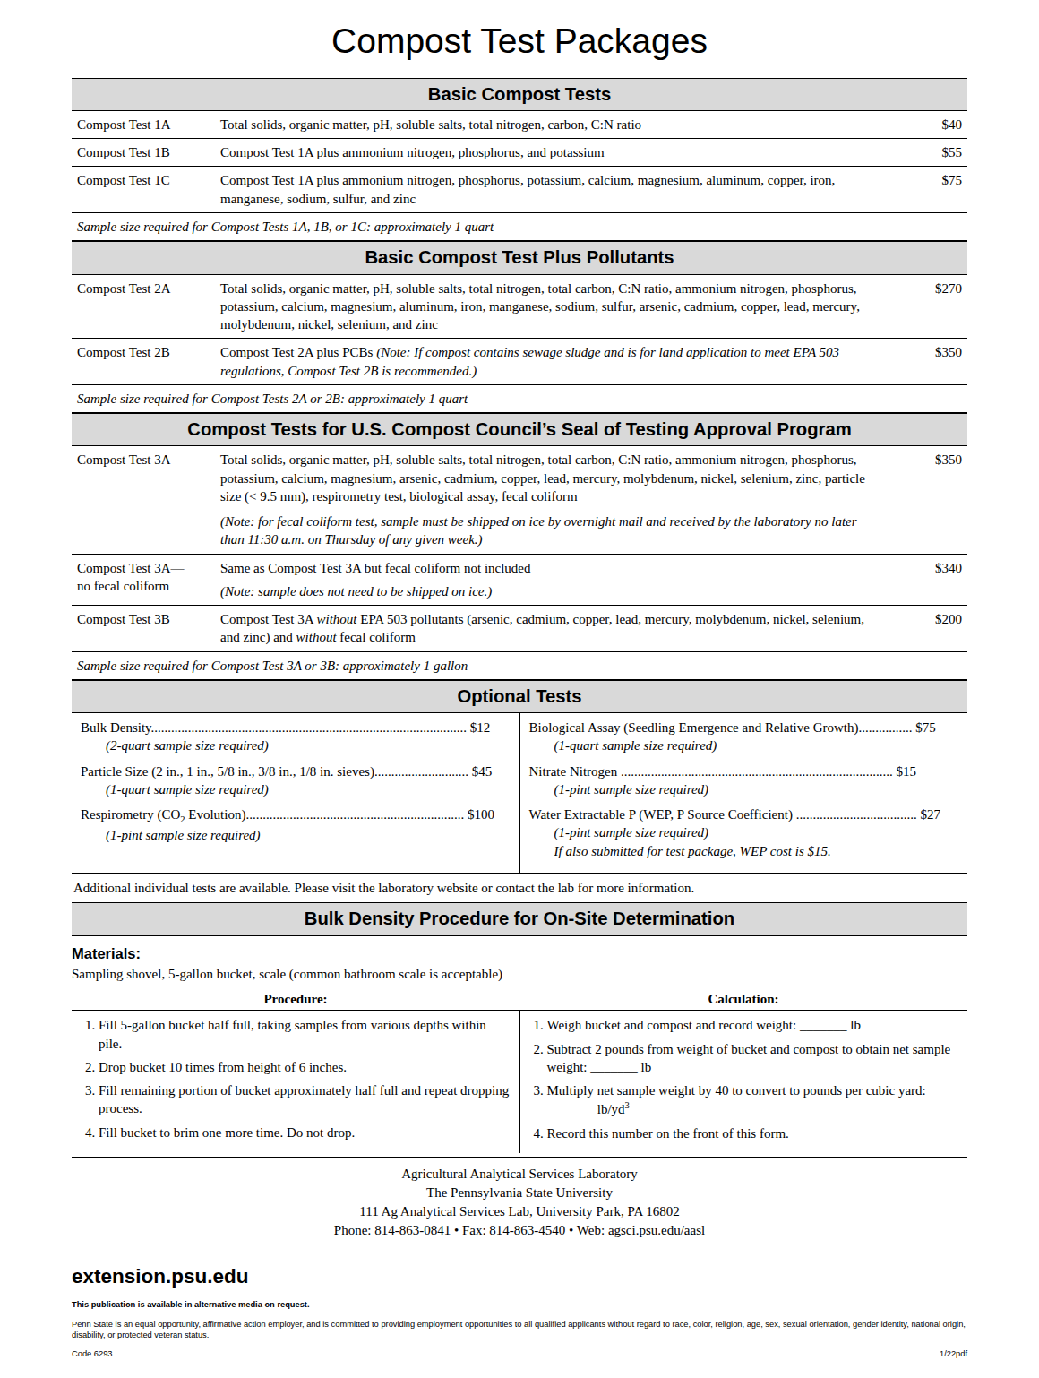Compost Test Packages
Basic Compost Tests
| Compost Test 1A | Total solids, organic matter, pH, soluble salts, total nitrogen, carbon, C:N ratio | $40 |
| Compost Test 1B | Compost Test 1A plus ammonium nitrogen, phosphorus, and potassium | $55 |
| Compost Test 1C | Compost Test 1A plus ammonium nitrogen, phosphorus, potassium, calcium, magnesium, aluminum, copper, iron, manganese, sodium, sulfur, and zinc | $75 |
| Sample size required for Compost Tests 1A, 1B, or 1C: approximately 1 quart |
Basic Compost Test Plus Pollutants
| Compost Test 2A | Total solids, organic matter, pH, soluble salts, total nitrogen, total carbon, C:N ratio, ammonium nitrogen, phosphorus, potassium, calcium, magnesium, aluminum, iron, manganese, sodium, sulfur, arsenic, cadmium, copper, lead, mercury, molybdenum, nickel, selenium, and zinc | $270 |
| Compost Test 2B | Compost Test 2A plus PCBs (Note: If compost contains sewage sludge and is for land application to meet EPA 503 regulations, Compost Test 2B is recommended.) | $350 |
| Sample size required for Compost Tests 2A or 2B: approximately 1 quart |
Compost Tests for U.S. Compost Council’s Seal of Testing Approval Program
| Compost Test 3A | Total solids, organic matter, pH, soluble salts, total nitrogen, total carbon, C:N ratio, ammonium nitrogen, phosphorus, potassium, calcium, magnesium, arsenic, cadmium, copper, lead, mercury, molybdenum, nickel, selenium, zinc, particle size (< 9.5 mm), respirometry test, biological assay, fecal coliform (Note: for fecal coliform test, sample must be shipped on ice by overnight mail and received by the laboratory no later than 11:30 a.m. on Thursday of any given week.) | $350 |
| Compost Test 3A— no fecal coliform | Same as Compost Test 3A but fecal coliform not included (Note: sample does not need to be shipped on ice.) | $340 |
| Compost Test 3B | Compost Test 3A without EPA 503 pollutants (arsenic, cadmium, copper, lead, mercury, molybdenum, nickel, selenium, and zinc) and without fecal coliform | $200 |
| Sample size required for Compost Test 3A or 3B: approximately 1 gallon |
Optional Tests
| Bulk Density.............................................................................................. $12 (2-quart sample size required) Particle Size (2 in., 1 in., 5/8 in., 3/8 in., 1/8 in. sieves)............................ $45 (1-quart sample size required) Respirometry (CO 2 Evolution)................................................................. $100 (1-pint sample size required) | Biological Assay (Seedling Emergence and Relative Growth)................ $75 (1-quart sample size required) Nitrate Nitrogen ................................................................................. $15 (1-pint sample size required) Water Extractable P (WEP, P Source Coefficient) .................................... $27 (1-pint sample size required) If also submitted for test package, WEP cost is $15. |
Additional individual tests are available. Please visit the laboratory website or contact the lab for more information.
Bulk Density Procedure for On-Site Determination
Materials:
Sampling shovel, 5-gallon bucket, scale (common bathroom scale is acceptable)
| Procedure: | Calculation: |
| --- | --- |
| Fill 5-gallon bucket half full, taking samples from various depths within pile. Drop bucket 10 times from height of 6 inches. Fill remaining portion of bucket approximately half full and repeat dropping process. Fill bucket to brim one more time. Do not drop. | Weigh bucket and compost and record weight: _______ lb Subtract 2 pounds from weight of bucket and compost to obtain net sample weight: _______ lb Multiply net sample weight by 40 to convert to pounds per cubic yard: _______ lb/yd 3 Record this number on the front of this form. |
Agricultural Analytical Services Laboratory
The Pennsylvania State University
111 Ag Analytical Services Lab, University Park, PA 16802
Phone: 814-863-0841 • Fax: 814-863-4540 • Web: agsci.psu.edu/aasl
extension.psu.edu
This publication is available in alternative media on request.
Penn State is an equal opportunity, affirmative action employer, and is committed to providing employment opportunities to all qualified applicants without regard to race, color, religion, age, sex, sexual orientation, gender identity, national origin, disability, or protected veteran status.
Code 6293 .1/22pdf